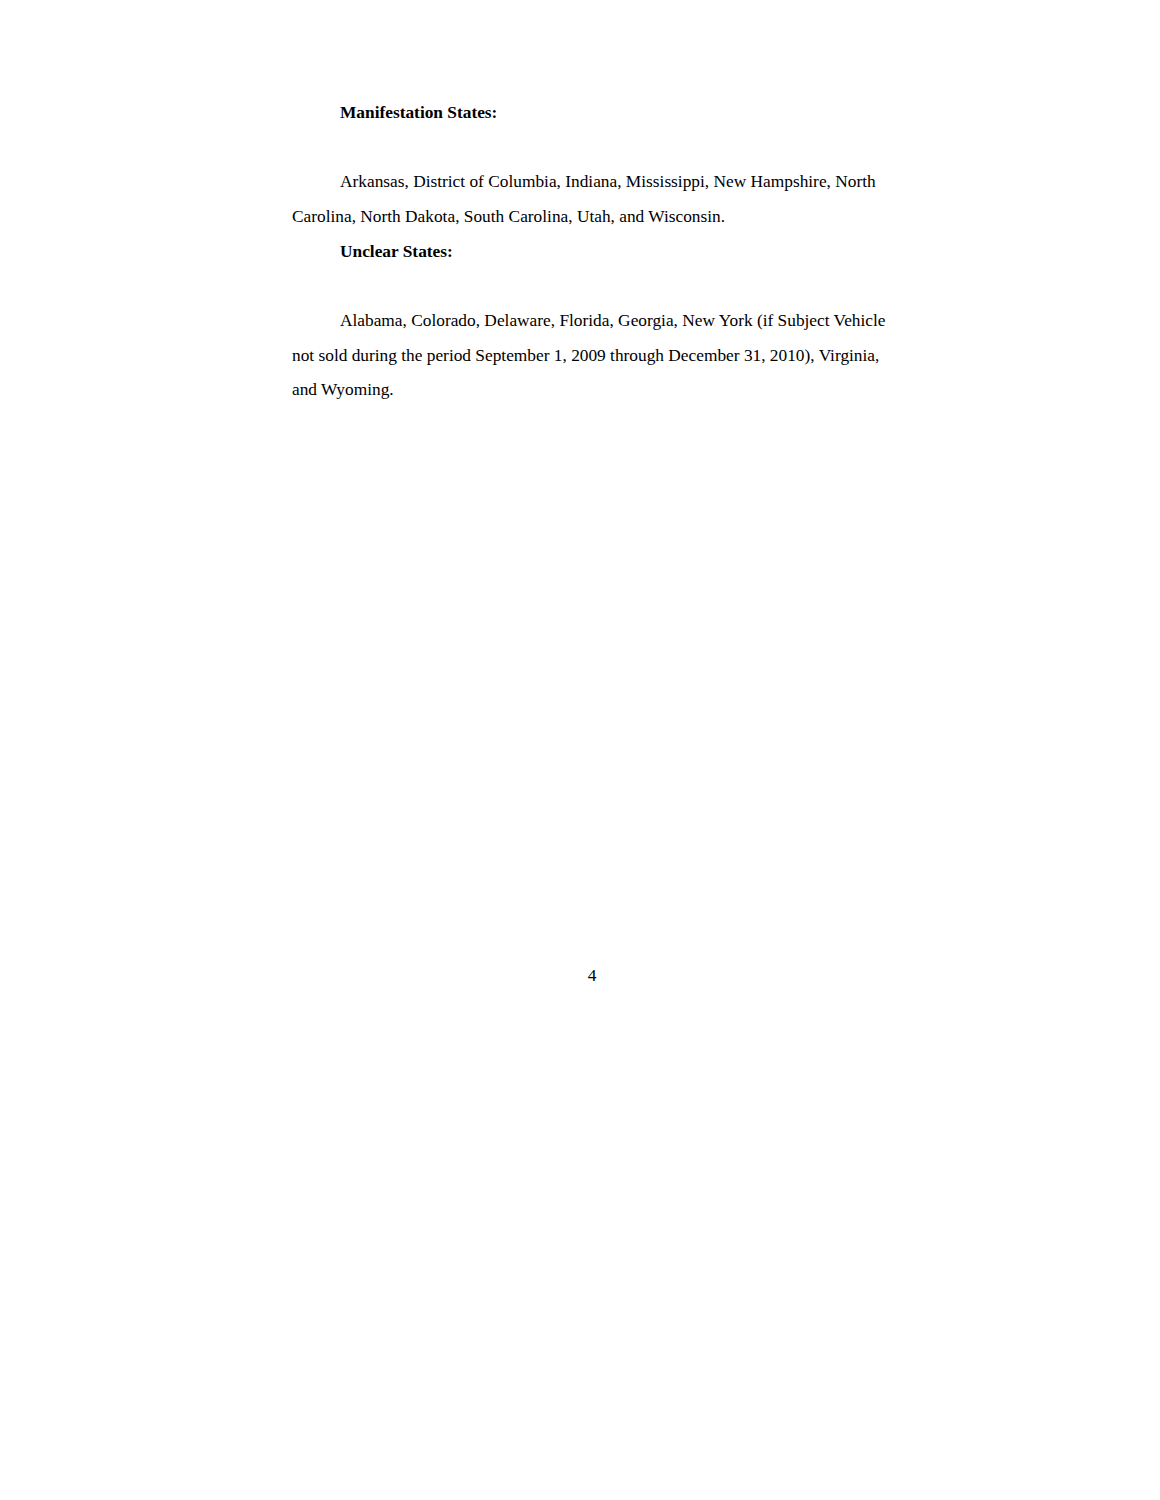Manifestation States:
Arkansas, District of Columbia, Indiana, Mississippi, New Hampshire, North Carolina, North Dakota, South Carolina, Utah, and Wisconsin.
Unclear States:
Alabama, Colorado, Delaware, Florida, Georgia, New York (if Subject Vehicle not sold during the period September 1, 2009 through December 31, 2010), Virginia, and Wyoming.
4